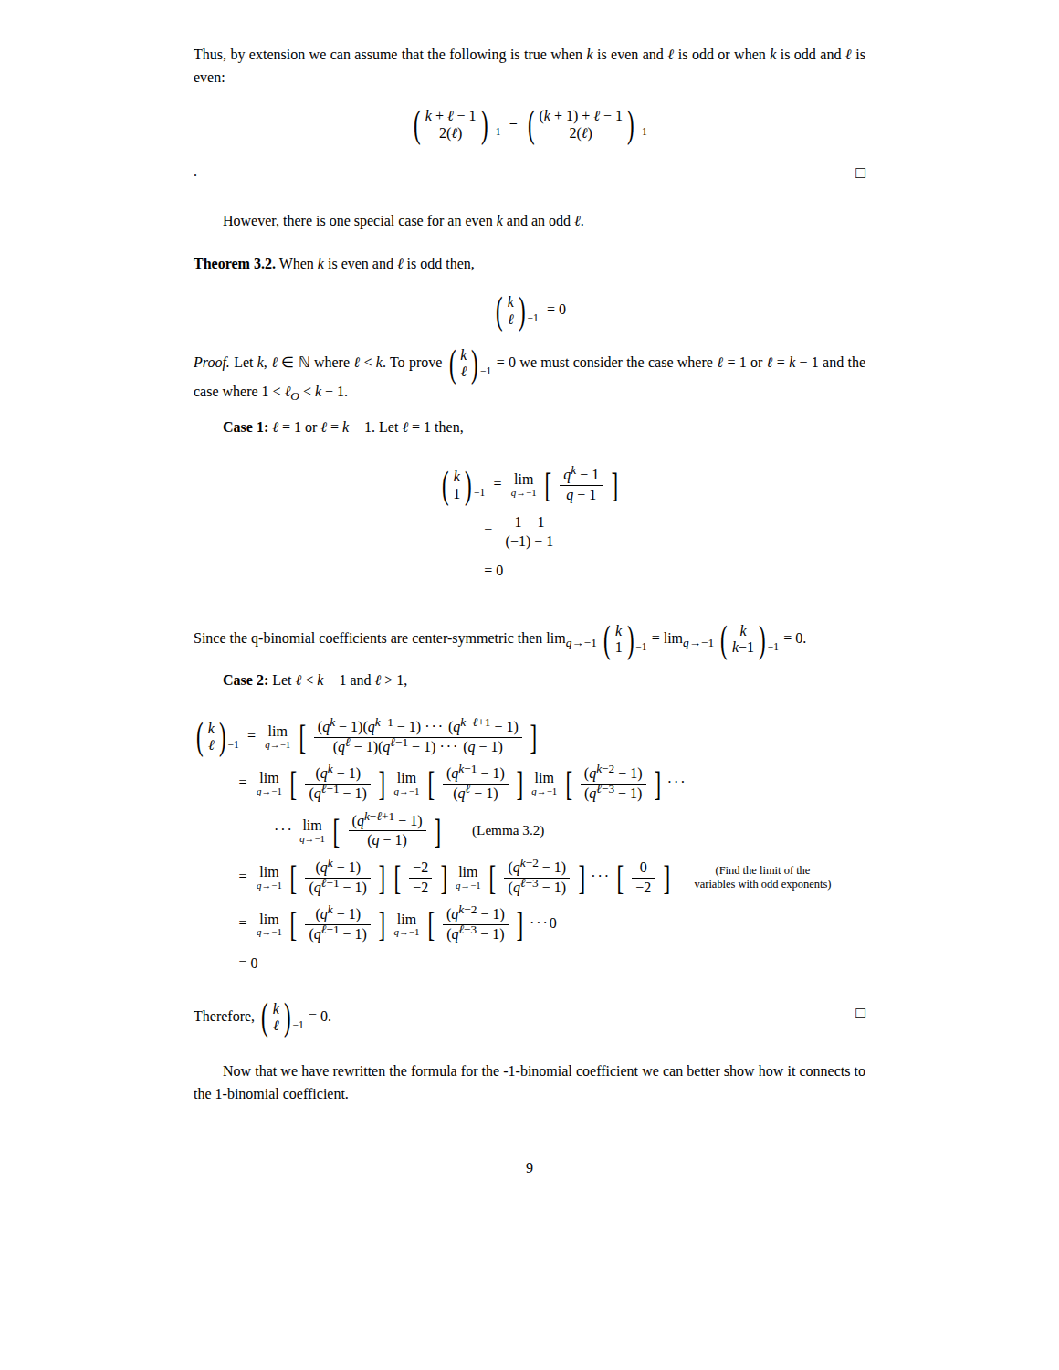Thus, by extension we can assume that the following is true when k is even and ℓ is odd or when k is odd and ℓ is even:
(k + ℓ − 1
2(ℓ))−1 = ((k + 1) + ℓ − 1
2(ℓ))−1
.□
However, there is one special case for an even k and an odd ℓ.
Theorem 3.2. When k is even and ℓ is odd then,
(k
ℓ)−1 = 0
Proof. Let k, ℓ ∈ ℕ where ℓ < k. To prove (k
ℓ)−1 = 0 we must consider the case where ℓ = 1 or ℓ = k − 1 and the case where 1 < ℓO < k − 1.
Case 1: ℓ = 1 or ℓ = k − 1. Let ℓ = 1 then,
(k
1)−1 = lim q→−1 [ qk − 1 q − 1 ] = 1 − 1(−1) − 1 = 0
Since the q-binomial coefficients are center-symmetric then limq→−1 (k
1)−1 = limq→−1 (k
k−1)−1 = 0.
Case 2: Let ℓ < k − 1 and ℓ > 1,
(k
ℓ)−1 = lim q→−1 [ (qk − 1)(qk−1 − 1) ··· (qk−ℓ+1 − 1) (qℓ − 1)(qℓ−1 − 1) ··· (q − 1) ] = lim q→−1 [ (qk − 1)(qℓ−1 − 1) ] lim q→−1 [ (qk−1 − 1)(qℓ − 1) ] lim q→−1 [ (qk−2 − 1)(qℓ−3 − 1) ] ··· ··· lim q→−1 [ (qk−ℓ+1 − 1)(q − 1) ] (Lemma 3.2) = lim q→−1 [ (qk − 1)(qℓ−1 − 1) ] [ −2−2 ] lim q→−1 [ (qk−2 − 1)(qℓ−3 − 1) ] ··· [ 0−2 ] (Find the limit of the
variables with odd exponents) = lim q→−1 [ (qk − 1)(qℓ−1 − 1) ] lim q→−1 [ (qk−2 − 1)(qℓ−3 − 1) ] ···0 = 0
Therefore, (k
ℓ)−1 = 0.□
Now that we have rewritten the formula for the -1-binomial coefficient we can better show how it connects to the 1-binomial coefficient.
9